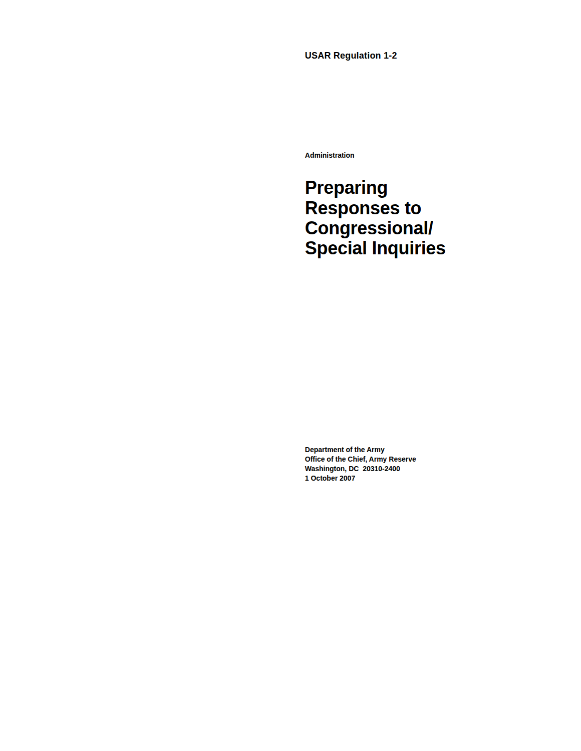USAR Regulation 1-2
Administration
Preparing
Responses to
Congressional/
Special Inquiries
Department of the Army
Office of the Chief, Army Reserve
Washington, DC 20310-2400
1 October 2007